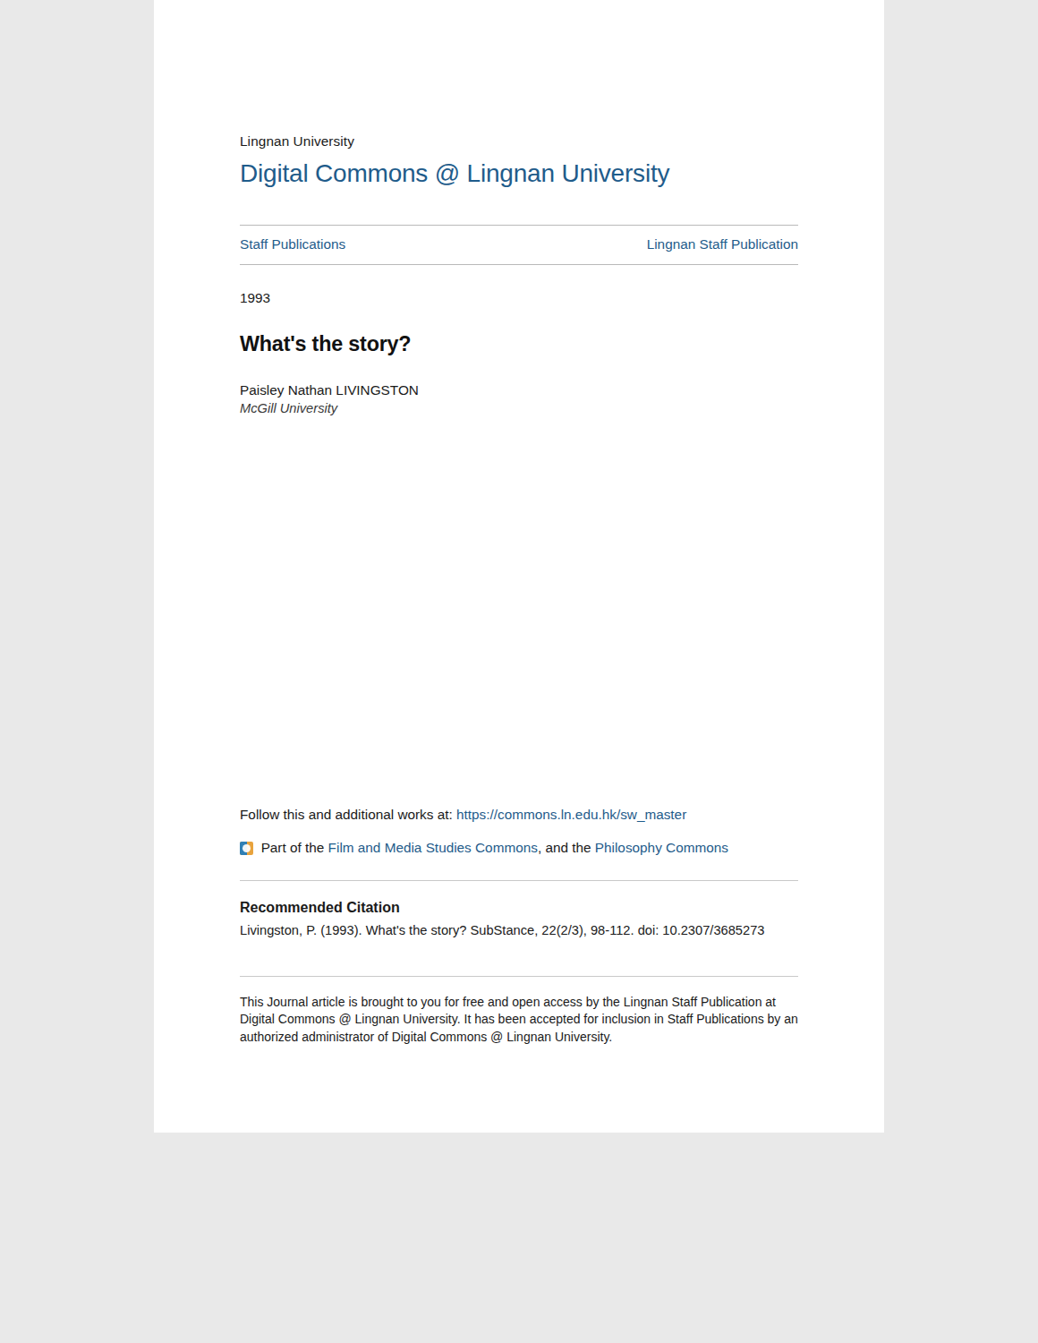Lingnan University
Digital Commons @ Lingnan University
Staff Publications Lingnan Staff Publication
1993
What's the story?
Paisley Nathan LIVINGSTON
McGill University
Follow this and additional works at: https://commons.ln.edu.hk/sw_master
Part of the Film and Media Studies Commons, and the Philosophy Commons
Recommended Citation
Livingston, P. (1993). What's the story? SubStance, 22(2/3), 98-112. doi: 10.2307/3685273
This Journal article is brought to you for free and open access by the Lingnan Staff Publication at Digital Commons @ Lingnan University. It has been accepted for inclusion in Staff Publications by an authorized administrator of Digital Commons @ Lingnan University.